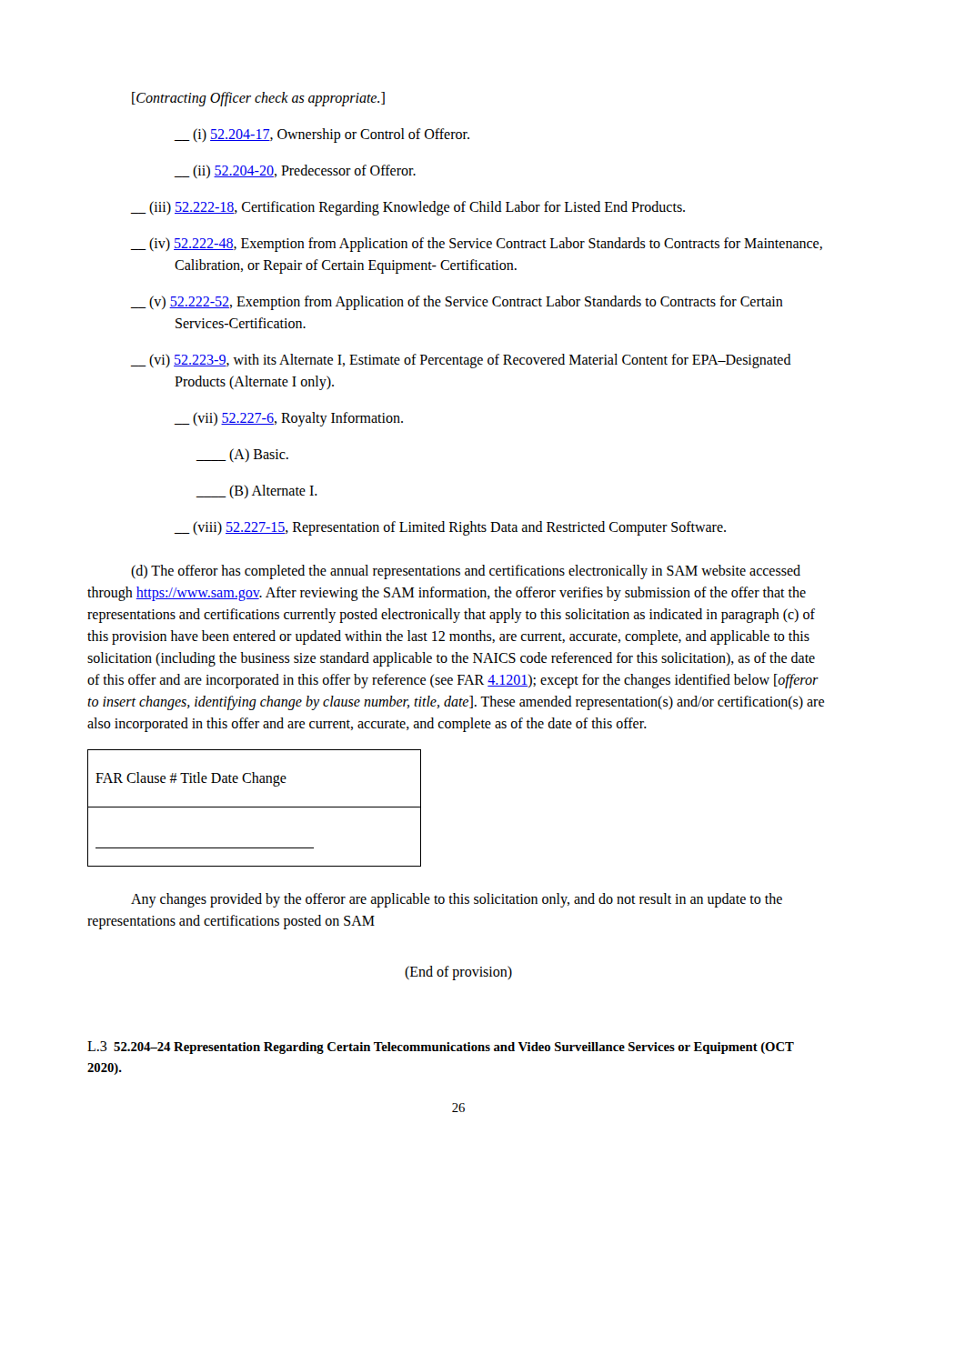[Contracting Officer check as appropriate.]
__ (i) 52.204-17, Ownership or Control of Offeror.
__ (ii) 52.204-20, Predecessor of Offeror.
__ (iii) 52.222-18, Certification Regarding Knowledge of Child Labor for Listed End Products.
__ (iv) 52.222-48, Exemption from Application of the Service Contract Labor Standards to Contracts for Maintenance, Calibration, or Repair of Certain Equipment- Certification.
__ (v) 52.222-52, Exemption from Application of the Service Contract Labor Standards to Contracts for Certain Services-Certification.
__ (vi) 52.223-9, with its Alternate I, Estimate of Percentage of Recovered Material Content for EPA–Designated Products (Alternate I only).
__ (vii) 52.227-6, Royalty Information.
____ (A) Basic.
____ (B) Alternate I.
__ (viii) 52.227-15, Representation of Limited Rights Data and Restricted Computer Software.
(d) The offeror has completed the annual representations and certifications electronically in SAM website accessed through https://www.sam.gov. After reviewing the SAM information, the offeror verifies by submission of the offer that the representations and certifications currently posted electronically that apply to this solicitation as indicated in paragraph (c) of this provision have been entered or updated within the last 12 months, are current, accurate, complete, and applicable to this solicitation (including the business size standard applicable to the NAICS code referenced for this solicitation), as of the date of this offer and are incorporated in this offer by reference (see FAR 4.1201); except for the changes identified below [offeror to insert changes, identifying change by clause number, title, date]. These amended representation(s) and/or certification(s) are also incorporated in this offer and are current, accurate, and complete as of the date of this offer.
| FAR Clause # Title Date Change |
Any changes provided by the offeror are applicable to this solicitation only, and do not result in an update to the representations and certifications posted on SAM
(End of provision)
L.3 52.204–24 Representation Regarding Certain Telecommunications and Video Surveillance Services or Equipment (OCT 2020).
26